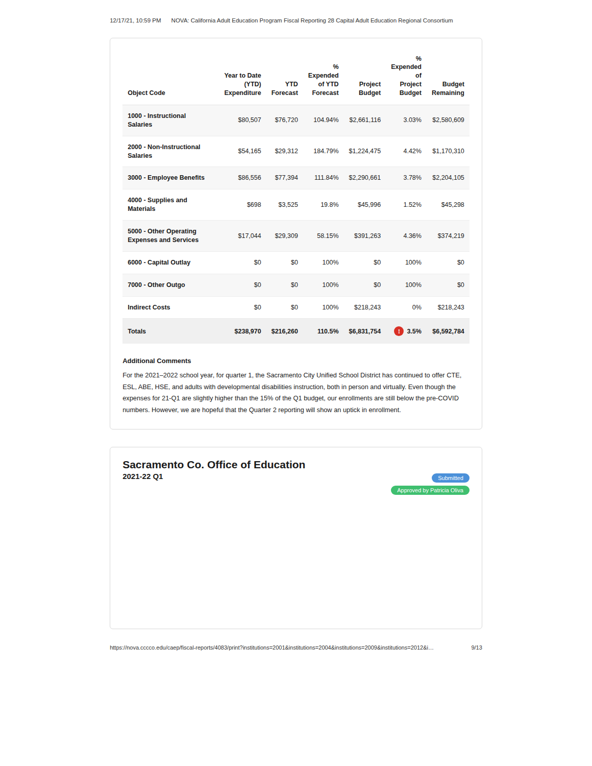12/17/21, 10:59 PM
NOVA: California Adult Education Program Fiscal Reporting 28 Capital Adult Education Regional Consortium
| Object Code | Year to Date (YTD) Expenditure | YTD Forecast | % Expended of YTD Forecast | Project Budget | % Expended of Project Budget | Budget Remaining |
| --- | --- | --- | --- | --- | --- | --- |
| 1000 - Instructional Salaries | $80,507 | $76,720 | 104.94% | $2,661,116 | 3.03% | $2,580,609 |
| 2000 - Non-Instructional Salaries | $54,165 | $29,312 | 184.79% | $1,224,475 | 4.42% | $1,170,310 |
| 3000 - Employee Benefits | $86,556 | $77,394 | 111.84% | $2,290,661 | 3.78% | $2,204,105 |
| 4000 - Supplies and Materials | $698 | $3,525 | 19.8% | $45,996 | 1.52% | $45,298 |
| 5000 - Other Operating Expenses and Services | $17,044 | $29,309 | 58.15% | $391,263 | 4.36% | $374,219 |
| 6000 - Capital Outlay | $0 | $0 | 100% | $0 | 100% | $0 |
| 7000 - Other Outgo | $0 | $0 | 100% | $0 | 100% | $0 |
| Indirect Costs | $0 | $0 | 100% | $218,243 | 0% | $218,243 |
| Totals | $238,970 | $216,260 | 110.5% | $6,831,754 | ! 3.5% | $6,592,784 |
Additional Comments
For the 2021–2022 school year, for quarter 1, the Sacramento City Unified School District has continued to offer CTE, ESL, ABE, HSE, and adults with developmental disabilities instruction, both in person and virtually. Even though the expenses for 21-Q1 are slightly higher than the 15% of the Q1 budget, our enrollments are still below the pre-COVID numbers. However, we are hopeful that the Quarter 2 reporting will show an uptick in enrollment.
Sacramento Co. Office of Education
2021-22 Q1
Submitted
Approved by Patricia Oliva
https://nova.cccco.edu/caep/fiscal-reports/4083/print?institutions=2001&institutions=2004&institutions=2009&institutions=2012&i…
9/13